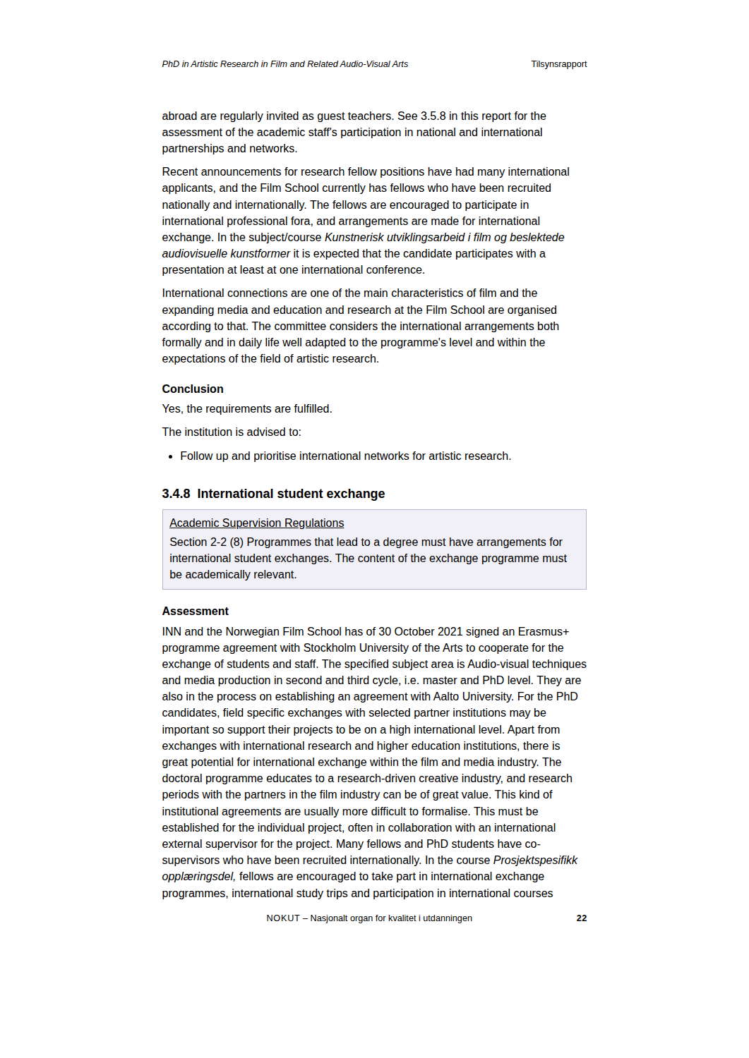PhD in Artistic Research in Film and Related Audio-Visual Arts
Tilsynsrapport
abroad are regularly invited as guest teachers. See 3.5.8 in this report for the assessment of the academic staff's participation in national and international partnerships and networks.
Recent announcements for research fellow positions have had many international applicants, and the Film School currently has fellows who have been recruited nationally and internationally. The fellows are encouraged to participate in international professional fora, and arrangements are made for international exchange. In the subject/course Kunstnerisk utviklingsarbeid i film og beslektede audiovisuelle kunstformer it is expected that the candidate participates with a presentation at least at one international conference.
International connections are one of the main characteristics of film and the expanding media and education and research at the Film School are organised according to that. The committee considers the international arrangements both formally and in daily life well adapted to the programme's level and within the expectations of the field of artistic research.
Conclusion
Yes, the requirements are fulfilled.
The institution is advised to:
Follow up and prioritise international networks for artistic research.
3.4.8 International student exchange
Academic Supervision Regulations
Section 2-2 (8) Programmes that lead to a degree must have arrangements for international student exchanges. The content of the exchange programme must be academically relevant.
Assessment
INN and the Norwegian Film School has of 30 October 2021 signed an Erasmus+ programme agreement with Stockholm University of the Arts to cooperate for the exchange of students and staff. The specified subject area is Audio-visual techniques and media production in second and third cycle, i.e. master and PhD level. They are also in the process on establishing an agreement with Aalto University. For the PhD candidates, field specific exchanges with selected partner institutions may be important so support their projects to be on a high international level. Apart from exchanges with international research and higher education institutions, there is great potential for international exchange within the film and media industry. The doctoral programme educates to a research-driven creative industry, and research periods with the partners in the film industry can be of great value. This kind of institutional agreements are usually more difficult to formalise. This must be established for the individual project, often in collaboration with an international external supervisor for the project. Many fellows and PhD students have co-supervisors who have been recruited internationally. In the course Prosjektspesifikk opplæringsdel, fellows are encouraged to take part in international exchange programmes, international study trips and participation in international courses
NOKUT – Nasjonalt organ for kvalitet i utdanningen
22